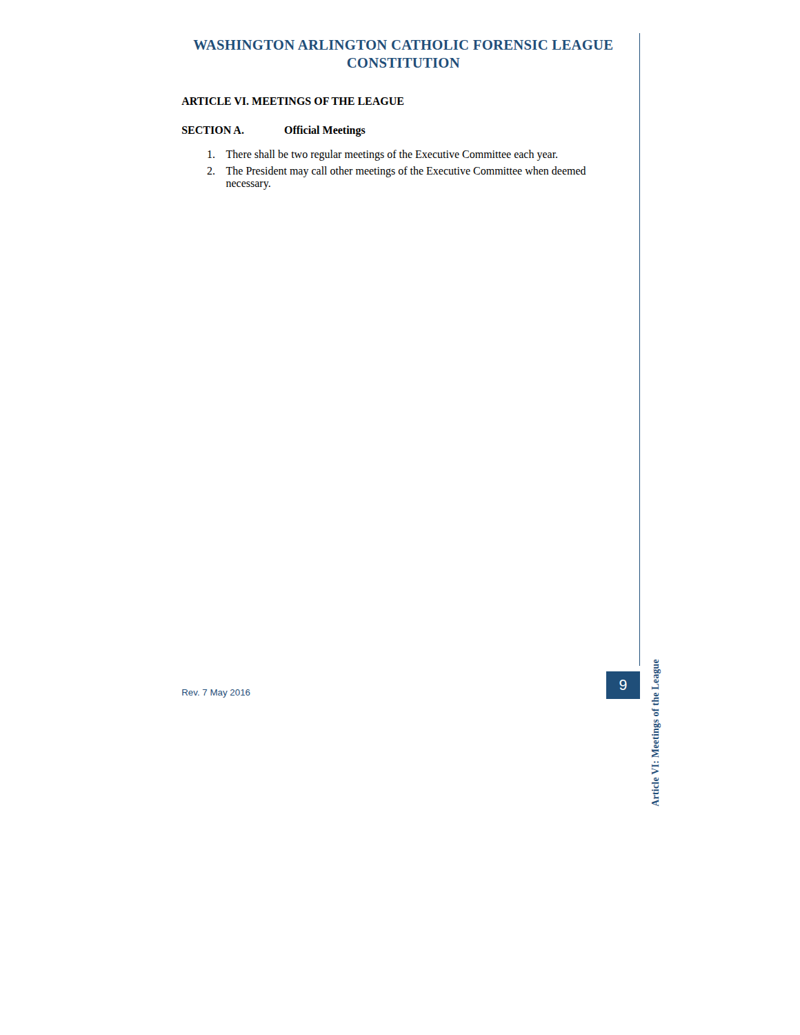Washington Arlington Catholic Forensic League
Constitution
ARTICLE VI. MEETINGS OF THE LEAGUE
SECTION A. Official Meetings
There shall be two regular meetings of the Executive Committee each year.
The President may call other meetings of the Executive Committee when deemed necessary.
Article VI: Meetings of the League
Rev. 7 May 2016 9